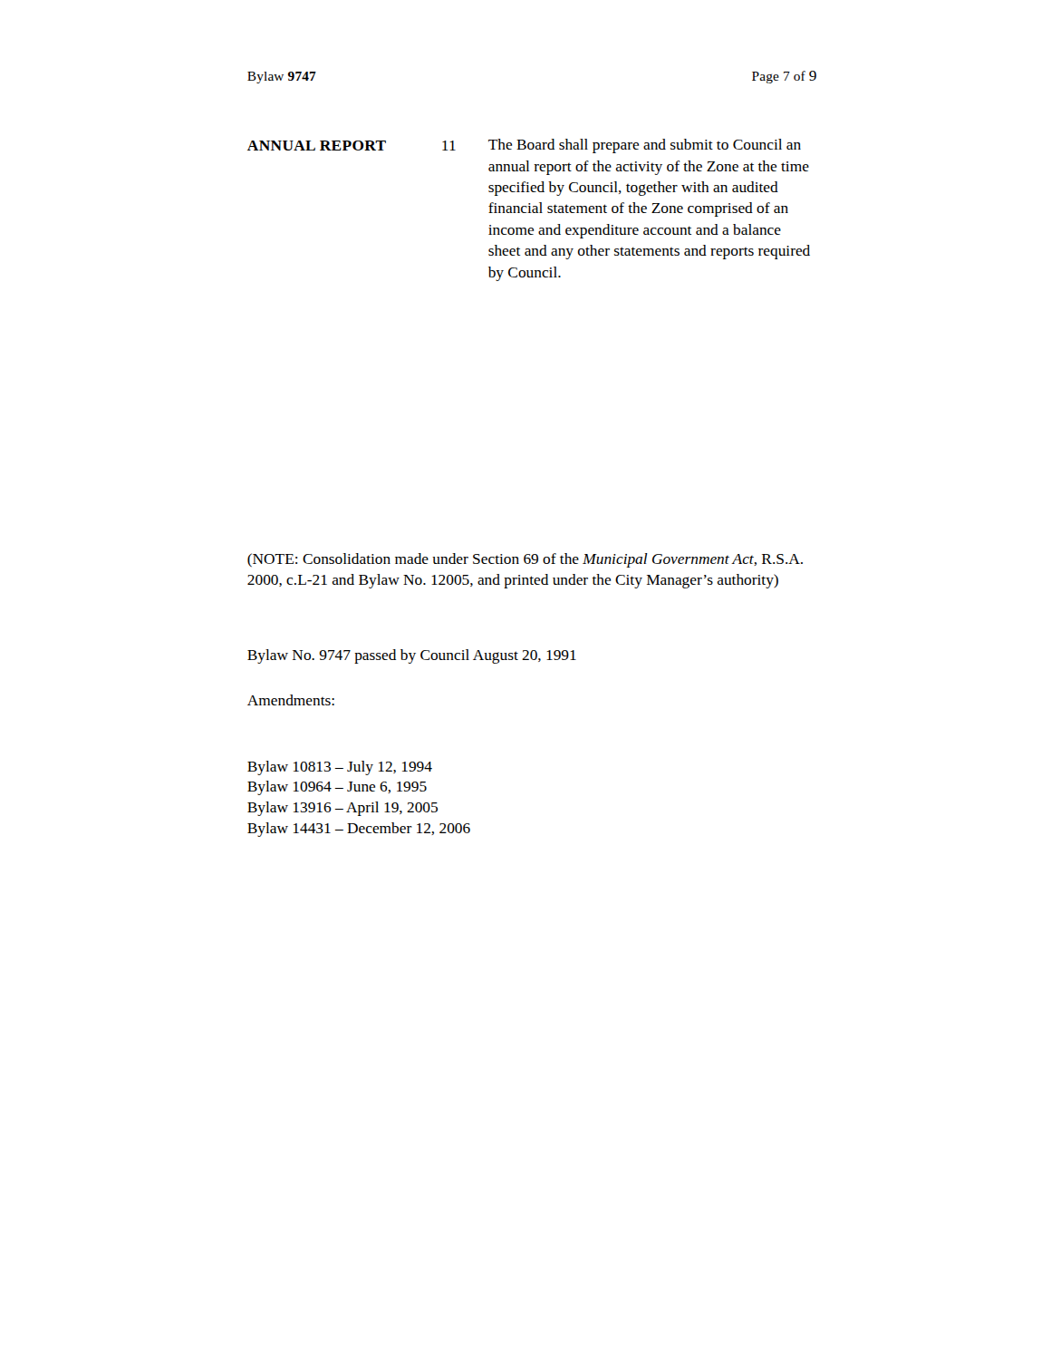Bylaw 9747
Page 7 of 9
ANNUAL REPORT
11
The Board shall prepare and submit to Council an annual report of the activity of the Zone at the time specified by Council, together with an audited financial statement of the Zone comprised of an income and expenditure account and a balance sheet and any other statements and reports required by Council.
(NOTE: Consolidation made under Section 69 of the Municipal Government Act, R.S.A. 2000, c.L-21 and Bylaw No. 12005, and printed under the City Manager’s authority)
Bylaw No. 9747 passed by Council August 20, 1991
Amendments:
Bylaw 10813 – July 12, 1994
Bylaw 10964 – June 6, 1995
Bylaw 13916 – April 19, 2005
Bylaw 14431 – December 12, 2006